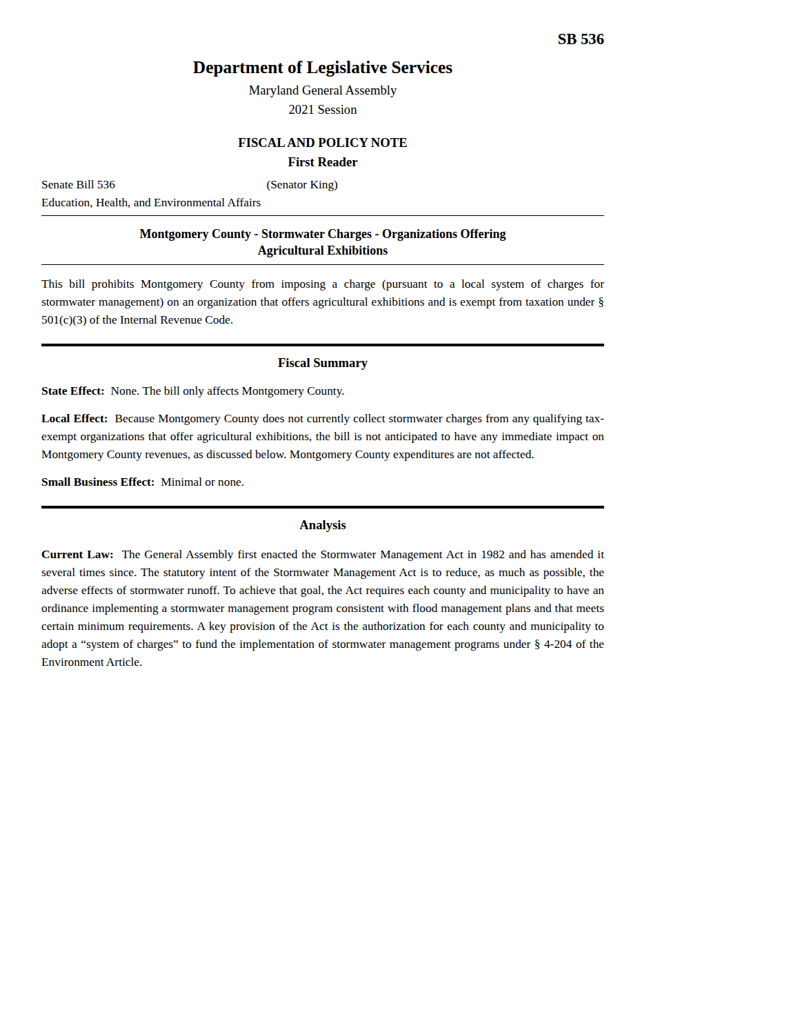SB 536
Department of Legislative Services
Maryland General Assembly
2021 Session
FISCAL AND POLICY NOTE
First Reader
Senate Bill 536 (Senator King)
Education, Health, and Environmental Affairs
Montgomery County - Stormwater Charges - Organizations Offering
Agricultural Exhibitions
This bill prohibits Montgomery County from imposing a charge (pursuant to a local system of charges for stormwater management) on an organization that offers agricultural exhibitions and is exempt from taxation under § 501(c)(3) of the Internal Revenue Code.
Fiscal Summary
State Effect: None. The bill only affects Montgomery County.
Local Effect: Because Montgomery County does not currently collect stormwater charges from any qualifying tax-exempt organizations that offer agricultural exhibitions, the bill is not anticipated to have any immediate impact on Montgomery County revenues, as discussed below. Montgomery County expenditures are not affected.
Small Business Effect: Minimal or none.
Analysis
Current Law: The General Assembly first enacted the Stormwater Management Act in 1982 and has amended it several times since. The statutory intent of the Stormwater Management Act is to reduce, as much as possible, the adverse effects of stormwater runoff. To achieve that goal, the Act requires each county and municipality to have an ordinance implementing a stormwater management program consistent with flood management plans and that meets certain minimum requirements. A key provision of the Act is the authorization for each county and municipality to adopt a “system of charges” to fund the implementation of stormwater management programs under § 4-204 of the Environment Article.